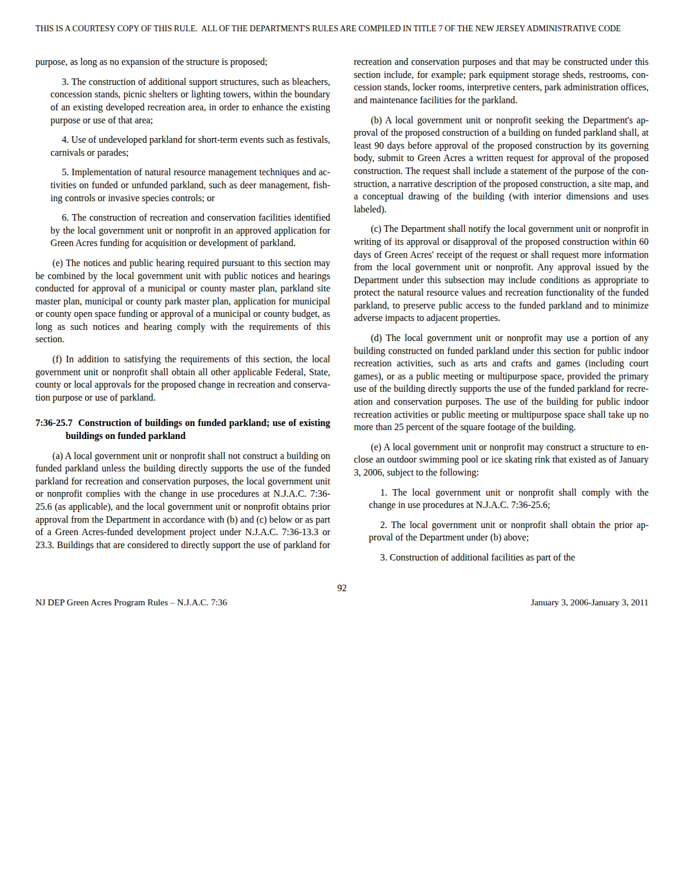This is a courtesy copy of this rule. All of the Department's rules are compiled in Title 7 of the New Jersey Administrative Code
purpose, as long as no expansion of the structure is proposed;
3. The construction of additional support structures, such as bleachers, concession stands, picnic shelters or lighting towers, within the boundary of an existing developed recreation area, in order to enhance the existing purpose or use of that area;
4. Use of undeveloped parkland for short-term events such as festivals, carnivals or parades;
5. Implementation of natural resource management techniques and activities on funded or unfunded parkland, such as deer management, fishing controls or invasive species controls; or
6. The construction of recreation and conservation facilities identified by the local government unit or nonprofit in an approved application for Green Acres funding for acquisition or development of parkland.
(e) The notices and public hearing required pursuant to this section may be combined by the local government unit with public notices and hearings conducted for approval of a municipal or county master plan, parkland site master plan, municipal or county park master plan, application for municipal or county open space funding or approval of a municipal or county budget, as long as such notices and hearing comply with the requirements of this section.
(f) In addition to satisfying the requirements of this section, the local government unit or nonprofit shall obtain all other applicable Federal, State, county or local approvals for the proposed change in recreation and conservation purpose or use of parkland.
7:36-25.7 Construction of buildings on funded parkland; use of existing buildings on funded parkland
(a) A local government unit or nonprofit shall not construct a building on funded parkland unless the building directly supports the use of the funded parkland for recreation and conservation purposes, the local government unit or nonprofit complies with the change in use procedures at N.J.A.C. 7:36-25.6 (as applicable), and the local government unit or nonprofit obtains prior approval from the Department in accordance with (b) and (c) below or as part of a Green Acres-funded development project under N.J.A.C. 7:36-13.3 or 23.3. Buildings that are considered to directly support the use of parkland for recreation and conservation purposes and that may be constructed under this section include, for example; park equipment storage sheds, restrooms, concession stands, locker rooms, interpretive centers, park administration offices, and maintenance facilities for the parkland.
(b) A local government unit or nonprofit seeking the Department's approval of the proposed construction of a building on funded parkland shall, at least 90 days before approval of the proposed construction by its governing body, submit to Green Acres a written request for approval of the proposed construction. The request shall include a statement of the purpose of the construction, a narrative description of the proposed construction, a site map, and a conceptual drawing of the building (with interior dimensions and uses labeled).
(c) The Department shall notify the local government unit or nonprofit in writing of its approval or disapproval of the proposed construction within 60 days of Green Acres' receipt of the request or shall request more information from the local government unit or nonprofit. Any approval issued by the Department under this subsection may include conditions as appropriate to protect the natural resource values and recreation functionality of the funded parkland, to preserve public access to the funded parkland and to minimize adverse impacts to adjacent properties.
(d) The local government unit or nonprofit may use a portion of any building constructed on funded parkland under this section for public indoor recreation activities, such as arts and crafts and games (including court games), or as a public meeting or multipurpose space, provided the primary use of the building directly supports the use of the funded parkland for recreation and conservation purposes. The use of the building for public indoor recreation activities or public meeting or multipurpose space shall take up no more than 25 percent of the square footage of the building.
(e) A local government unit or nonprofit may construct a structure to enclose an outdoor swimming pool or ice skating rink that existed as of January 3, 2006, subject to the following:
1. The local government unit or nonprofit shall comply with the change in use procedures at N.J.A.C. 7:36-25.6;
2. The local government unit or nonprofit shall obtain the prior approval of the Department under (b) above;
3. Construction of additional facilities as part of the
92
NJ DEP Green Acres Program Rules – N.J.A.C. 7:36 January 3, 2006-January 3, 2011